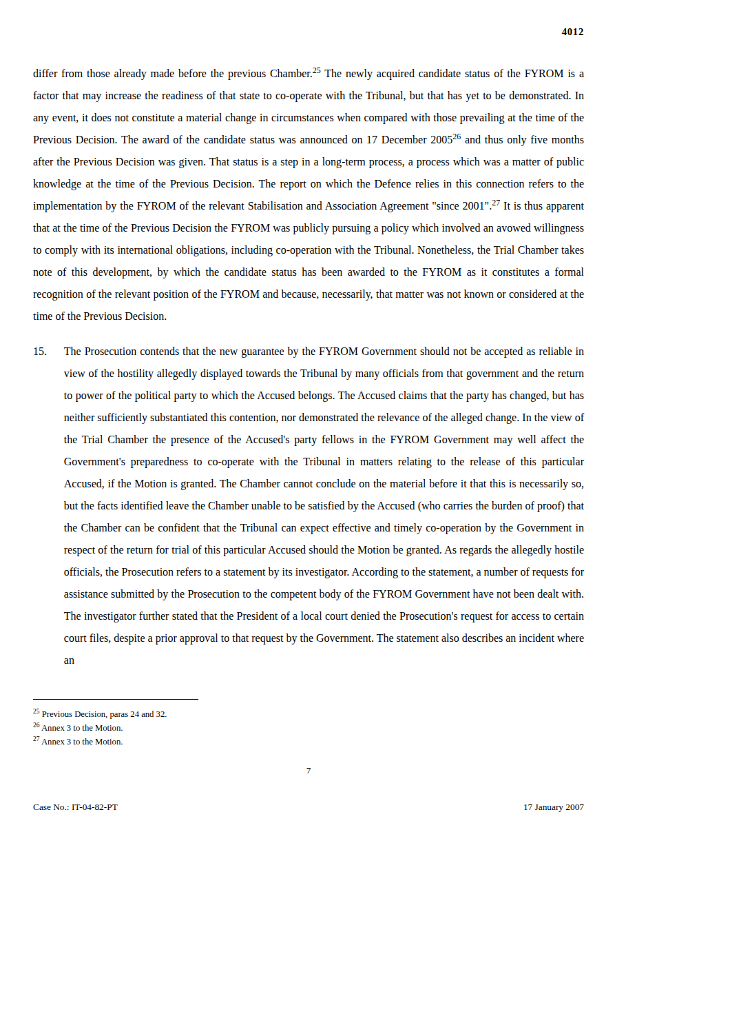4012
differ from those already made before the previous Chamber.25 The newly acquired candidate status of the FYROM is a factor that may increase the readiness of that state to co-operate with the Tribunal, but that has yet to be demonstrated. In any event, it does not constitute a material change in circumstances when compared with those prevailing at the time of the Previous Decision. The award of the candidate status was announced on 17 December 200526 and thus only five months after the Previous Decision was given. That status is a step in a long-term process, a process which was a matter of public knowledge at the time of the Previous Decision. The report on which the Defence relies in this connection refers to the implementation by the FYROM of the relevant Stabilisation and Association Agreement "since 2001".27 It is thus apparent that at the time of the Previous Decision the FYROM was publicly pursuing a policy which involved an avowed willingness to comply with its international obligations, including co-operation with the Tribunal. Nonetheless, the Trial Chamber takes note of this development, by which the candidate status has been awarded to the FYROM as it constitutes a formal recognition of the relevant position of the FYROM and because, necessarily, that matter was not known or considered at the time of the Previous Decision.
15.
The Prosecution contends that the new guarantee by the FYROM Government should not be accepted as reliable in view of the hostility allegedly displayed towards the Tribunal by many officials from that government and the return to power of the political party to which the Accused belongs. The Accused claims that the party has changed, but has neither sufficiently substantiated this contention, nor demonstrated the relevance of the alleged change. In the view of the Trial Chamber the presence of the Accused's party fellows in the FYROM Government may well affect the Government's preparedness to co-operate with the Tribunal in matters relating to the release of this particular Accused, if the Motion is granted. The Chamber cannot conclude on the material before it that this is necessarily so, but the facts identified leave the Chamber unable to be satisfied by the Accused (who carries the burden of proof) that the Chamber can be confident that the Tribunal can expect effective and timely co-operation by the Government in respect of the return for trial of this particular Accused should the Motion be granted. As regards the allegedly hostile officials, the Prosecution refers to a statement by its investigator. According to the statement, a number of requests for assistance submitted by the Prosecution to the competent body of the FYROM Government have not been dealt with. The investigator further stated that the President of a local court denied the Prosecution's request for access to certain court files, despite a prior approval to that request by the Government. The statement also describes an incident where an
25 Previous Decision, paras 24 and 32.
26 Annex 3 to the Motion.
27 Annex 3 to the Motion.
7
Case No.: IT-04-82-PT 17 January 2007